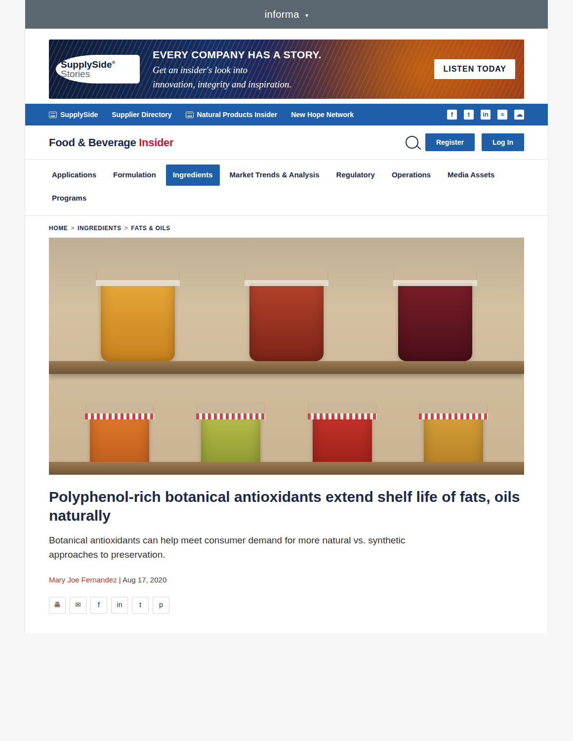informa ▾
SupplySide®
Stories
EVERY COMPANY HAS A STORY.
Get an insider's look into
innovation, integrity and inspiration.
LISTEN TODAY
SupplySide Supplier Directory Natural Products Insider New Hope Network
f t in ≈ ☁
Food & Beverage Insider
Register Log In
Applications Formulation Ingredients Market Trends & Analysis Regulatory Operations Media Assets Programs
HOME>INGREDIENTS>FATS & OILS
Polyphenol-rich botanical antioxidants extend shelf life of fats, oils naturally
Botanical antioxidants can help meet consumer demand for more natural vs. synthetic approaches to preservation.
Mary Joe Fernandez | Aug 17, 2020
🖶 ✉ f in t p